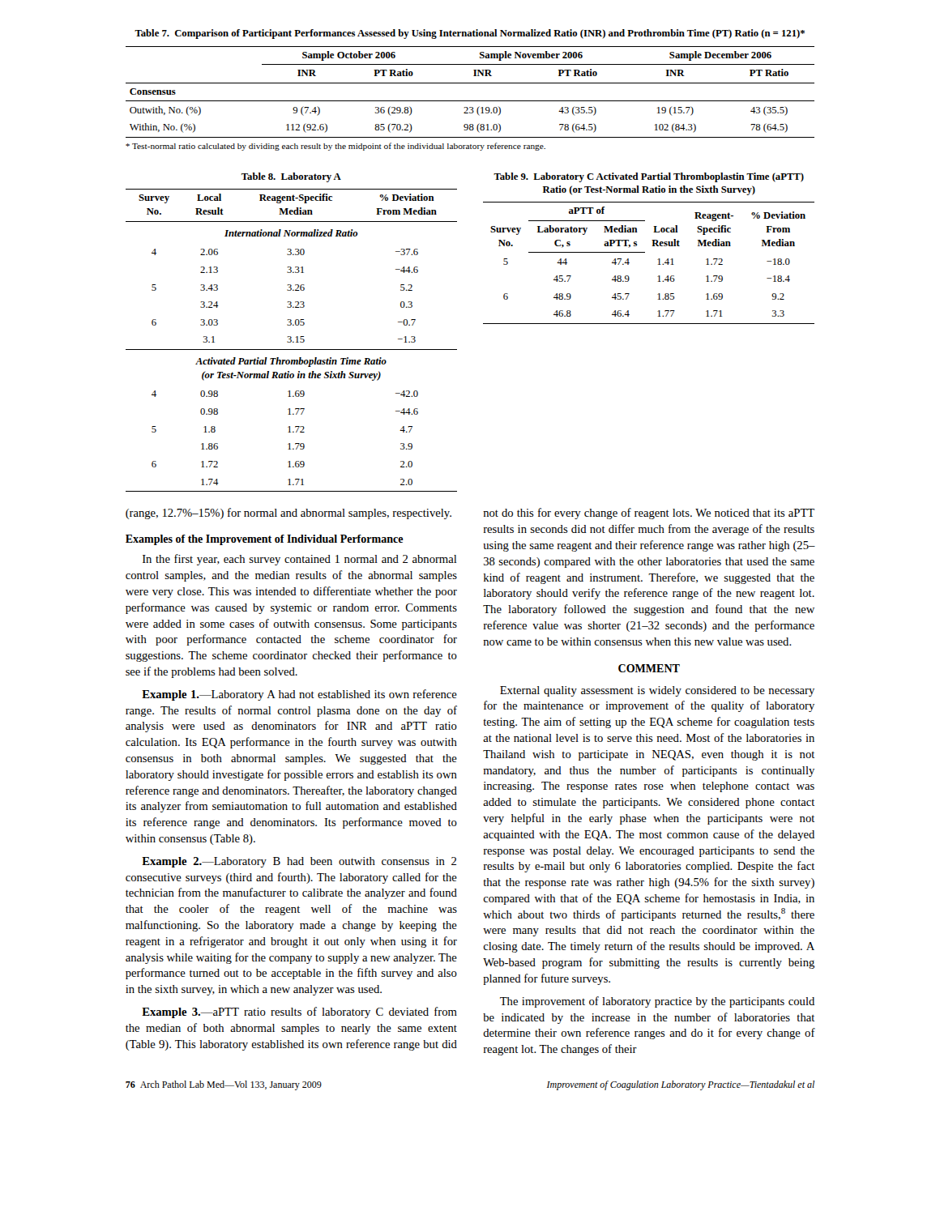Table 7. Comparison of Participant Performances Assessed by Using International Normalized Ratio (INR) and Prothrombin Time (PT) Ratio (n = 121)*
| | Sample October 2006 | Sample November 2006 | Sample December 2006 |
| --- | --- | --- | --- |
| INR | PT Ratio | INR | PT Ratio | INR | PT Ratio |
| Consensus | |
| Outwith, No. (%) | 9 (7.4) | 36 (29.8) | 23 (19.0) | 43 (35.5) | 19 (15.7) | 43 (35.5) |
| Within, No. (%) | 112 (92.6) | 85 (70.2) | 98 (81.0) | 78 (64.5) | 102 (84.3) | 78 (64.5) |
* Test-normal ratio calculated by dividing each result by the midpoint of the individual laboratory reference range.
Table 8. Laboratory A
| Survey No. | Local Result | Reagent-Specific Median | % Deviation From Median |
| --- | --- | --- | --- |
| International Normalized Ratio |
| 4 | 2.06 | 3.30 | −37.6 |
| | 2.13 | 3.31 | −44.6 |
| 5 | 3.43 | 3.26 | 5.2 |
| | 3.24 | 3.23 | 0.3 |
| 6 | 3.03 | 3.05 | −0.7 |
| | 3.1 | 3.15 | −1.3 |
| Activated Partial Thromboplastin Time Ratio (or Test-Normal Ratio in the Sixth Survey) |
| 4 | 0.98 | 1.69 | −42.0 |
| | 0.98 | 1.77 | −44.6 |
| 5 | 1.8 | 1.72 | 4.7 |
| | 1.86 | 1.79 | 3.9 |
| 6 | 1.72 | 1.69 | 2.0 |
| | 1.74 | 1.71 | 2.0 |
Table 9. Laboratory C Activated Partial Thromboplastin Time (aPTT) Ratio (or Test-Normal Ratio in the Sixth Survey)
| Survey No. | aPTT of | Local Result | Reagent- Specific Median | % Deviation From Median |
| --- | --- | --- | --- | --- |
| Laboratory C, s | Median aPTT, s |
| 5 | 44 | 47.4 | 1.41 | 1.72 | −18.0 |
| | 45.7 | 48.9 | 1.46 | 1.79 | −18.4 |
| 6 | 48.9 | 45.7 | 1.85 | 1.69 | 9.2 |
| | 46.8 | 46.4 | 1.77 | 1.71 | 3.3 |
(range, 12.7%–15%) for normal and abnormal samples, respectively.
Examples of the Improvement of Individual Performance
In the first year, each survey contained 1 normal and 2 abnormal control samples, and the median results of the abnormal samples were very close. This was intended to differentiate whether the poor performance was caused by systemic or random error. Comments were added in some cases of outwith consensus. Some participants with poor performance contacted the scheme coordinator for suggestions. The scheme coordinator checked their performance to see if the problems had been solved.
Example 1.—Laboratory A had not established its own reference range. The results of normal control plasma done on the day of analysis were used as denominators for INR and aPTT ratio calculation. Its EQA performance in the fourth survey was outwith consensus in both abnormal samples. We suggested that the laboratory should investigate for possible errors and establish its own reference range and denominators. Thereafter, the laboratory changed its analyzer from semiautomation to full automation and established its reference range and denominators. Its performance moved to within consensus (Table 8).
Example 2.—Laboratory B had been outwith consensus in 2 consecutive surveys (third and fourth). The laboratory called for the technician from the manufacturer to calibrate the analyzer and found that the cooler of the reagent well of the machine was malfunctioning. So the laboratory made a change by keeping the reagent in a refrigerator and brought it out only when using it for analysis while waiting for the company to supply a new analyzer. The performance turned out to be acceptable in the fifth survey and also in the sixth survey, in which a new analyzer was used.
Example 3.—aPTT ratio results of laboratory C deviated from the median of both abnormal samples to nearly the same extent (Table 9). This laboratory established its own reference range but did not do this for every change of reagent lots. We noticed that its aPTT results in seconds did not differ much from the average of the results using the same reagent and their reference range was rather high (25–38 seconds) compared with the other laboratories that used the same kind of reagent and instrument. Therefore, we suggested that the laboratory should verify the reference range of the new reagent lot. The laboratory followed the suggestion and found that the new reference value was shorter (21–32 seconds) and the performance now came to be within consensus when this new value was used.
COMMENT
External quality assessment is widely considered to be necessary for the maintenance or improvement of the quality of laboratory testing. The aim of setting up the EQA scheme for coagulation tests at the national level is to serve this need. Most of the laboratories in Thailand wish to participate in NEQAS, even though it is not mandatory, and thus the number of participants is continually increasing. The response rates rose when telephone contact was added to stimulate the participants. We considered phone contact very helpful in the early phase when the participants were not acquainted with the EQA. The most common cause of the delayed response was postal delay. We encouraged participants to send the results by e-mail but only 6 laboratories complied. Despite the fact that the response rate was rather high (94.5% for the sixth survey) compared with that of the EQA scheme for hemostasis in India, in which about two thirds of participants returned the results,8 there were many results that did not reach the coordinator within the closing date. The timely return of the results should be improved. A Web-based program for submitting the results is currently being planned for future surveys.
The improvement of laboratory practice by the participants could be indicated by the increase in the number of laboratories that determine their own reference ranges and do it for every change of reagent lot. The changes of their
76 Arch Pathol Lab Med—Vol 133, January 2009
Improvement of Coagulation Laboratory Practice—Tientadakul et al